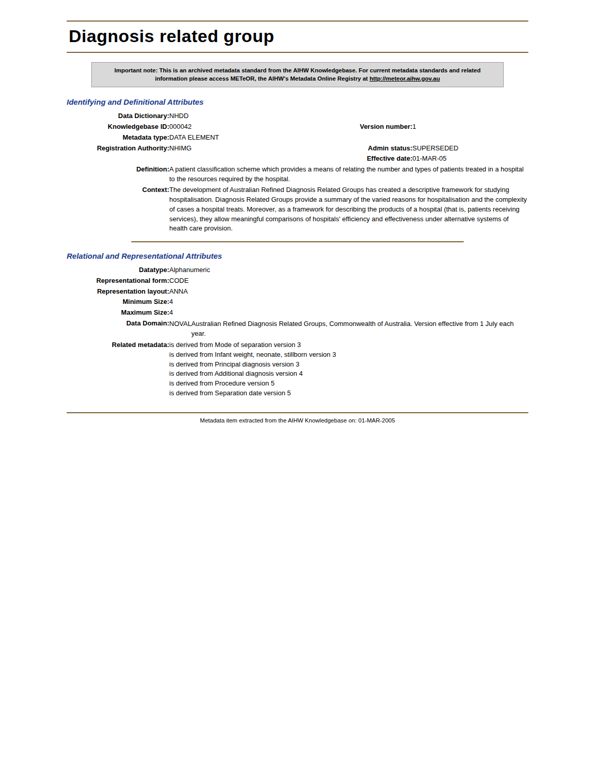Diagnosis related group
Important note: This is an archived metadata standard from the AIHW Knowledgebase. For current metadata standards and related information please access METeOR, the AIHW's Metadata Online Registry at http://meteor.aihw.gov.au
Identifying and Definitional Attributes
| Data Dictionary: | NHDD | | |
| Knowledgebase ID: | 000042 | Version number: | 1 |
| Metadata type: | DATA ELEMENT | | |
| Registration Authority: | NHIMG | Admin status: | SUPERSEDED |
| | | Effective date: | 01-MAR-05 |
| Definition: | A patient classification scheme which provides a means of relating the number and types of patients treated in a hospital to the resources required by the hospital. |
| Context: | The development of Australian Refined Diagnosis Related Groups has created a descriptive framework for studying hospitalisation. Diagnosis Related Groups provide a summary of the varied reasons for hospitalisation and the complexity of cases a hospital treats. Moreover, as a framework for describing the products of a hospital (that is, patients receiving services), they allow meaningful comparisons of hospitals' efficiency and effectiveness under alternative systems of health care provision. |
Relational and Representational Attributes
| Datatype: | Alphanumeric |
| Representational form: | CODE |
| Representation layout: | ANNA |
| Minimum Size: | 4 |
| Maximum Size: | 4 |
| Data Domain: | / NOVAL / Australian Refined Diagnosis Related Groups, Commonwealth of Australia. Version effective from 1 July each year. / |
| Related metadata: | is derived from Mode of separation version 3 is derived from Infant weight, neonate, stillborn version 3 is derived from Principal diagnosis version 3 is derived from Additional diagnosis version 4 is derived from Procedure version 5 is derived from Separation date version 5 |
Metadata item extracted from the AIHW Knowledgebase on: 01-MAR-2005